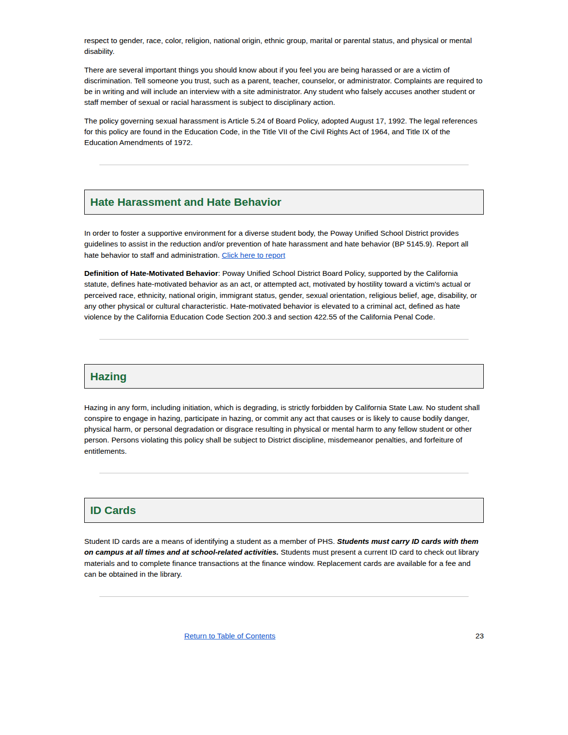respect to gender, race, color, religion, national origin, ethnic group, marital or parental status, and physical or mental disability.
There are several important things you should know about if you feel you are being harassed or are a victim of discrimination. Tell someone you trust, such as a parent, teacher, counselor, or administrator. Complaints are required to be in writing and will include an interview with a site administrator. Any student who falsely accuses another student or staff member of sexual or racial harassment is subject to disciplinary action.
The policy governing sexual harassment is Article 5.24 of Board Policy, adopted August 17, 1992. The legal references for this policy are found in the Education Code, in the Title VII of the Civil Rights Act of 1964, and Title IX of the Education Amendments of 1972.
Hate Harassment and Hate Behavior
In order to foster a supportive environment for a diverse student body, the Poway Unified School District provides guidelines to assist in the reduction and/or prevention of hate harassment and hate behavior (BP 5145.9). Report all hate behavior to staff and administration. Click here to report
Definition of Hate-Motivated Behavior: Poway Unified School District Board Policy, supported by the California statute, defines hate-motivated behavior as an act, or attempted act, motivated by hostility toward a victim's actual or perceived race, ethnicity, national origin, immigrant status, gender, sexual orientation, religious belief, age, disability, or any other physical or cultural characteristic. Hate-motivated behavior is elevated to a criminal act, defined as hate violence by the California Education Code Section 200.3 and section 422.55 of the California Penal Code.
Hazing
Hazing in any form, including initiation, which is degrading, is strictly forbidden by California State Law. No student shall conspire to engage in hazing, participate in hazing, or commit any act that causes or is likely to cause bodily danger, physical harm, or personal degradation or disgrace resulting in physical or mental harm to any fellow student or other person. Persons violating this policy shall be subject to District discipline, misdemeanor penalties, and forfeiture of entitlements.
ID Cards
Student ID cards are a means of identifying a student as a member of PHS. Students must carry ID cards with them on campus at all times and at school-related activities. Students must present a current ID card to check out library materials and to complete finance transactions at the finance window. Replacement cards are available for a fee and can be obtained in the library.
Return to Table of Contents 23